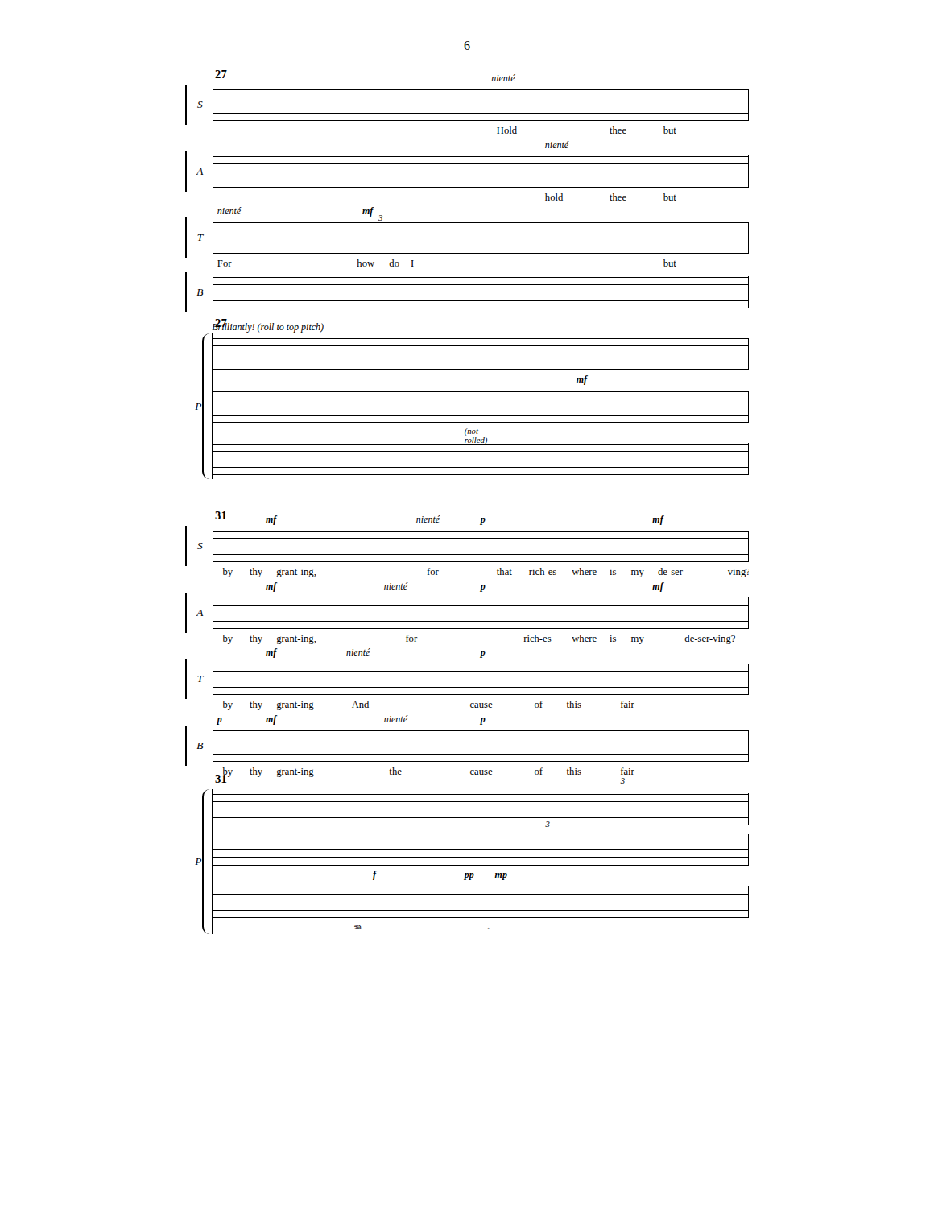6
nienté
S
27
Hold thee but
nienté
A
hold thee but
nienté mf 3
T
For how do I but
B
Brilliantly! (roll to top pitch)
P
27
mf
(not
rolled)
mf nienté p mf
S
31
by thy grant-ing, for that rich-es where is my de-ser - ving? 3
mf nienté p mf
A
by thy grant-ing, for rich-es where is my de-ser-ving? 3
mf nienté p
T
by thy grant-ing And cause of this fair
p mf nienté p
B
by thy grant-ing the cause of this fair
P
31 3 3
f pp mp
𝆮 𝆰
Page 6 of a choral score with SATB voices and piano accompaniment. System one spans measures 27 through 30. Soprano sings "Hold thee but"; Alto sings "hold thee but"; Tenor sings "For how do I ... but"; Bass rests. Expressive markings include nienté in Soprano, Alto, and Tenor, with mezzo-forte in the Tenor. The piano is marked "Brilliantly! (roll to top pitch)" with a later indication "(not rolled)" and mezzo-forte. System two spans measures 31 through 34. Soprano: "by thy granting, for that riches where is my deserving?"; Alto: "by thy granting, for riches where is my deserving?"; Tenor: "by thy granting And cause of this fair"; Bass: "by thy granting the cause of this fair". Dynamics include mezzo-forte, nienté, piano, and mezzo-forte again in the voices; the piano part includes forte, pianissimo, mezzo-piano, triplet groupings, and pedal markings.